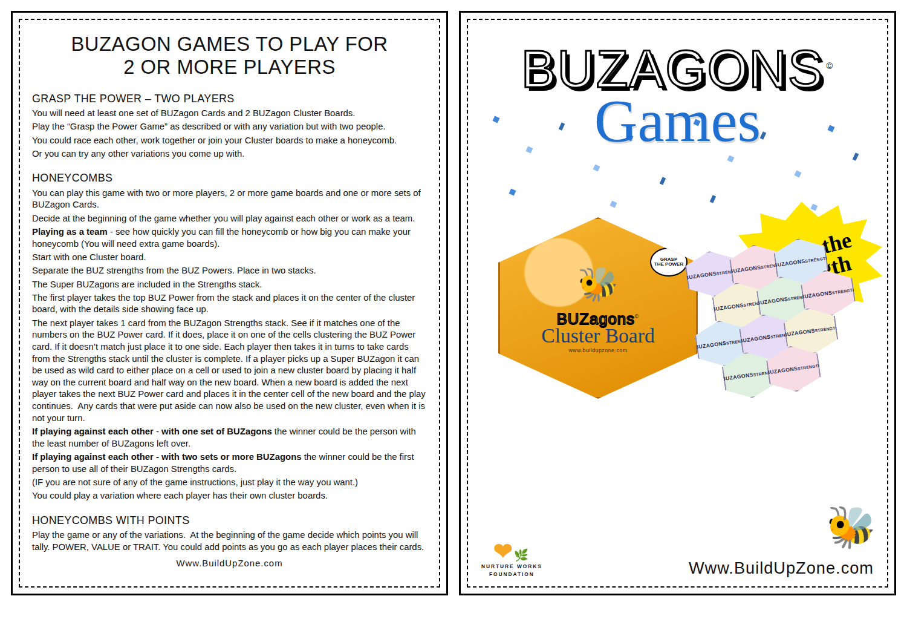BUZagon Games to play for
2 or more players
Grasp the Power – Two Players
You will need at least one set of BUZagon Cards and 2 BUZagon Cluster Boards.
Play the “Grasp the Power Game” as described or with any variation but with two people.
You could race each other, work together or join your Cluster boards to make a honeycomb.
Or you can try any other variations you come up with.
Honeycombs
You can play this game with two or more players, 2 or more game boards and one or more sets of BUZagon Cards.
Decide at the beginning of the game whether you will play against each other or work as a team.
Playing as a team - see how quickly you can fill the honeycomb or how big you can make your honeycomb (You will need extra game boards).
Start with one Cluster board.
Separate the BUZ strengths from the BUZ Powers. Place in two stacks.
The Super BUZagons are included in the Strengths stack.
The first player takes the top BUZ Power from the stack and places it on the center of the cluster board, with the details side showing face up.
The next player takes 1 card from the BUZagon Strengths stack. See if it matches one of the numbers on the BUZ Power card. If it does, place it on one of the cells clustering the BUZ Power card. If it doesn’t match just place it to one side. Each player then takes it in turns to take cards from the Strengths stack until the cluster is complete. If a player picks up a Super BUZagon it can be used as wild card to either place on a cell or used to join a new cluster board by placing it half way on the current board and half way on the new board. When a new board is added the next player takes the next BUZ Power card and places it in the center cell of the new board and the play continues. Any cards that were put aside can now also be used on the new cluster, even when it is not your turn.
If playing against each other - with one set of BUZagons the winner could be the person with the least number of BUZagons left over.
If playing against each other - with two sets or more BUZagons the winner could be the first person to use all of their BUZagon Strengths cards.
(IF you are not sure of any of the game instructions, just play it the way you want.)
You could play a variation where each player has their own cluster boards.
Honeycombs with Points
Play the game or any of the variations. At the beginning of the game decide which points you will tally. POWER, VALUE or TRAIT. You could add points as you go as each player places their cards.
Www.buildupzone.com
BUZagons©
Games
Grasp the
Strength
Grasp
the Power
🐝
BUZagons© Cluster Board www.buildupzone.com
BUZagons Strength
BUZagons Strength
BUZagons Strength
BUZagons Strength
BUZagons Strength
BUZagons Strength
BUZagons Strength
BUZagons Strength
BUZagons Strength
BUZagons Strength
BUZagons Strength
🐝
❤🌿 NURTURE WORKS
FOUNDATION
Www.buildupzone.com